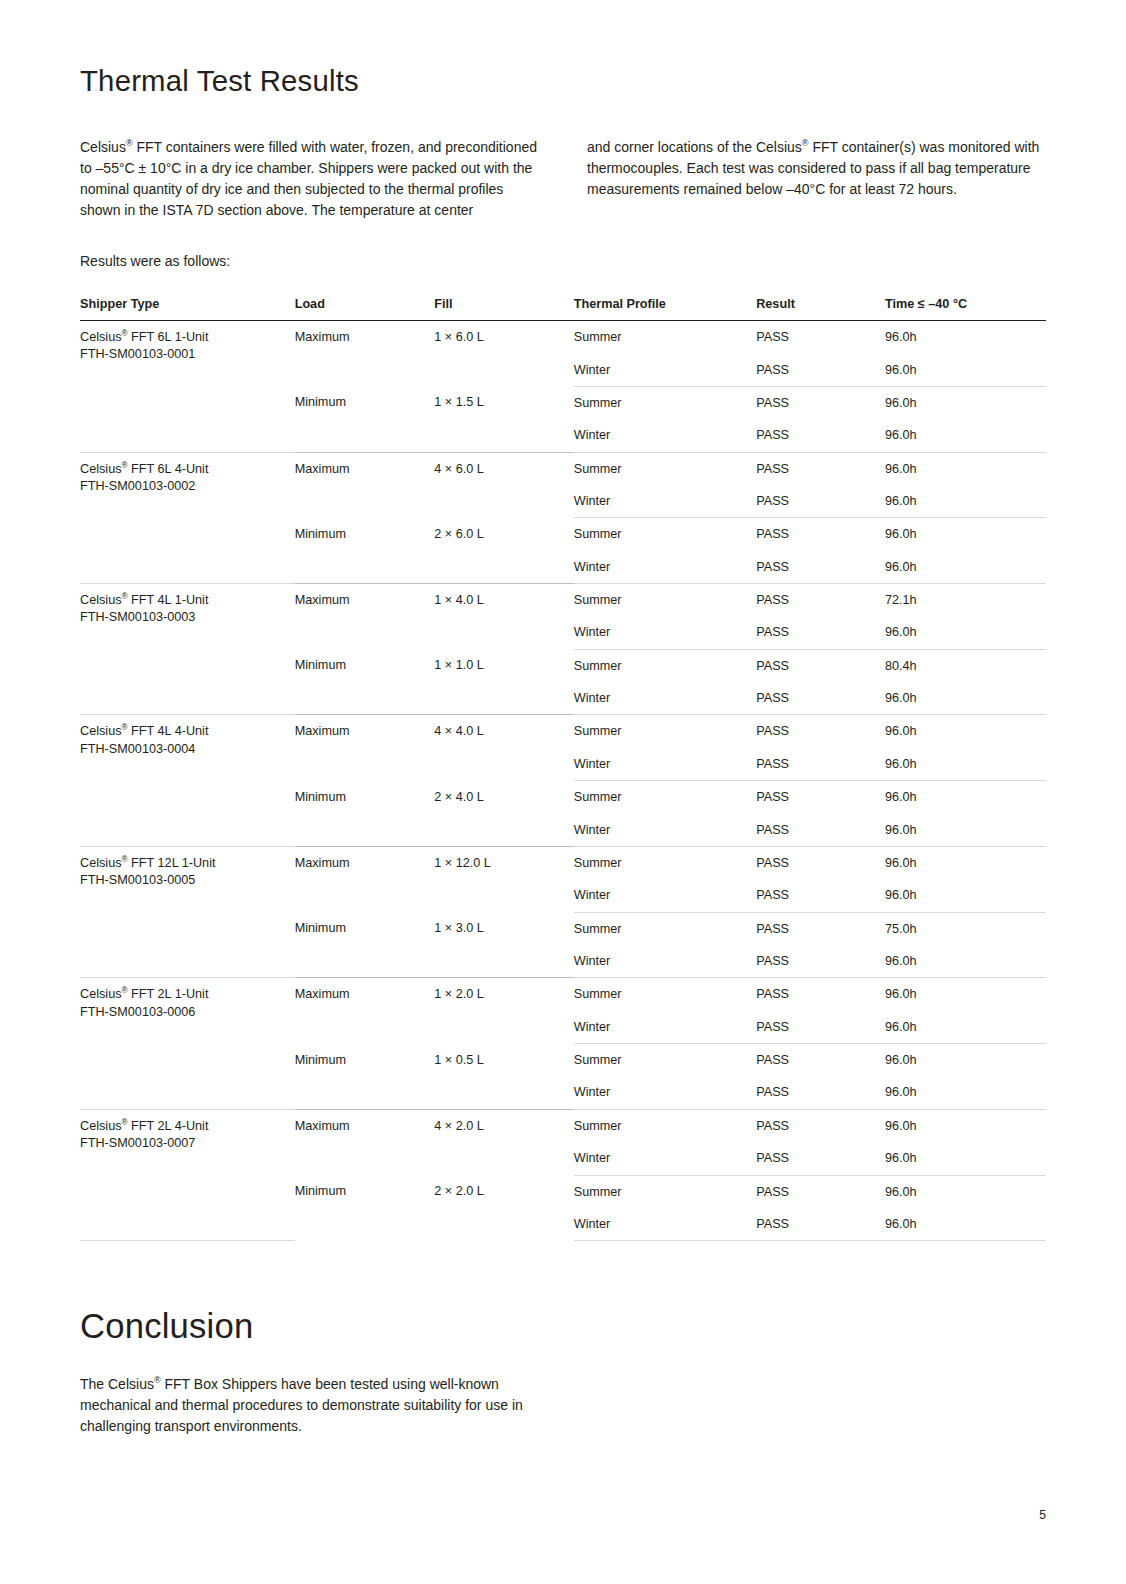Thermal Test Results
Celsius® FFT containers were filled with water, frozen, and preconditioned to –55°C ± 10°C in a dry ice chamber. Shippers were packed out with the nominal quantity of dry ice and then subjected to the thermal profiles shown in the ISTA 7D section above. The temperature at center
and corner locations of the Celsius® FFT container(s) was monitored with thermocouples. Each test was considered to pass if all bag temperature measurements remained below –40°C for at least 72 hours.
Results were as follows:
| Shipper Type | Load | Fill | Thermal Profile | Result | Time ≤ –40 °C |
| --- | --- | --- | --- | --- | --- |
| Celsius ® FFT 6L 1-Unit FTH-SM00103-0001 | Maximum | 1 × 6.0 L | Summer | PASS | 96.0h |
| Winter | PASS | 96.0h |
| Minimum | 1 × 1.5 L | Summer | PASS | 96.0h |
| Winter | PASS | 96.0h |
| Celsius ® FFT 6L 4-Unit FTH-SM00103-0002 | Maximum | 4 × 6.0 L | Summer | PASS | 96.0h |
| Winter | PASS | 96.0h |
| Minimum | 2 × 6.0 L | Summer | PASS | 96.0h |
| Winter | PASS | 96.0h |
| Celsius ® FFT 4L 1-Unit FTH-SM00103-0003 | Maximum | 1 × 4.0 L | Summer | PASS | 72.1h |
| Winter | PASS | 96.0h |
| Minimum | 1 × 1.0 L | Summer | PASS | 80.4h |
| Winter | PASS | 96.0h |
| Celsius ® FFT 4L 4-Unit FTH-SM00103-0004 | Maximum | 4 × 4.0 L | Summer | PASS | 96.0h |
| Winter | PASS | 96.0h |
| Minimum | 2 × 4.0 L | Summer | PASS | 96.0h |
| Winter | PASS | 96.0h |
| Celsius ® FFT 12L 1-Unit FTH-SM00103-0005 | Maximum | 1 × 12.0 L | Summer | PASS | 96.0h |
| Winter | PASS | 96.0h |
| Minimum | 1 × 3.0 L | Summer | PASS | 75.0h |
| Winter | PASS | 96.0h |
| Celsius ® FFT 2L 1-Unit FTH-SM00103-0006 | Maximum | 1 × 2.0 L | Summer | PASS | 96.0h |
| Winter | PASS | 96.0h |
| Minimum | 1 × 0.5 L | Summer | PASS | 96.0h |
| Winter | PASS | 96.0h |
| Celsius ® FFT 2L 4-Unit FTH-SM00103-0007 | Maximum | 4 × 2.0 L | Summer | PASS | 96.0h |
| Winter | PASS | 96.0h |
| Minimum | 2 × 2.0 L | Summer | PASS | 96.0h |
| Winter | PASS | 96.0h |
Conclusion
The Celsius® FFT Box Shippers have been tested using well-known mechanical and thermal procedures to demonstrate suitability for use in challenging transport environments.
5